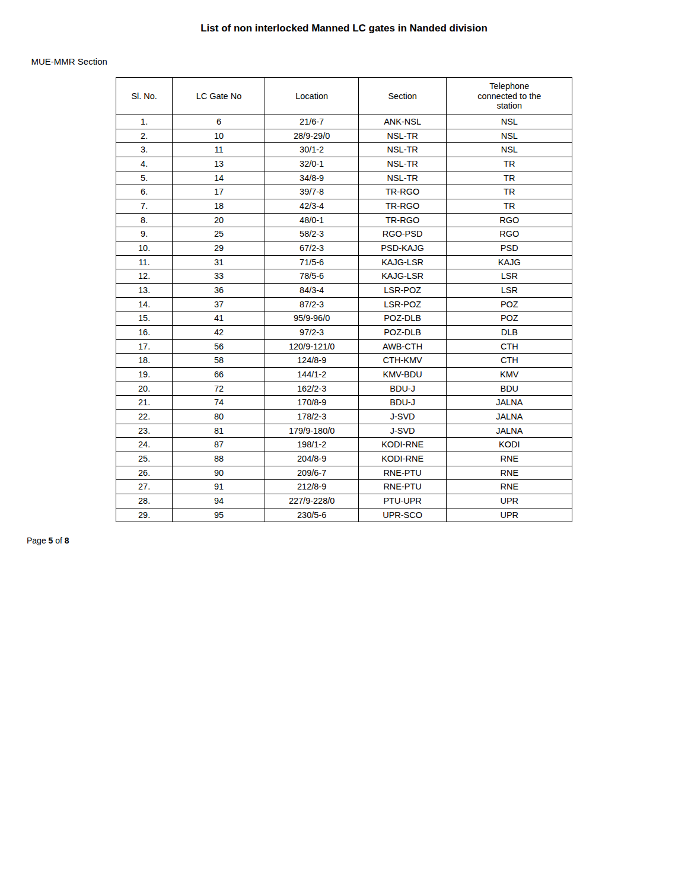List of non interlocked Manned LC gates in Nanded division
MUE-MMR Section
| Sl. No. | LC Gate No | Location | Section | Telephone connected to the station |
| --- | --- | --- | --- | --- |
| 1. | 6 | 21/6-7 | ANK-NSL | NSL |
| 2. | 10 | 28/9-29/0 | NSL-TR | NSL |
| 3. | 11 | 30/1-2 | NSL-TR | NSL |
| 4. | 13 | 32/0-1 | NSL-TR | TR |
| 5. | 14 | 34/8-9 | NSL-TR | TR |
| 6. | 17 | 39/7-8 | TR-RGO | TR |
| 7. | 18 | 42/3-4 | TR-RGO | TR |
| 8. | 20 | 48/0-1 | TR-RGO | RGO |
| 9. | 25 | 58/2-3 | RGO-PSD | RGO |
| 10. | 29 | 67/2-3 | PSD-KAJG | PSD |
| 11. | 31 | 71/5-6 | KAJG-LSR | KAJG |
| 12. | 33 | 78/5-6 | KAJG-LSR | LSR |
| 13. | 36 | 84/3-4 | LSR-POZ | LSR |
| 14. | 37 | 87/2-3 | LSR-POZ | POZ |
| 15. | 41 | 95/9-96/0 | POZ-DLB | POZ |
| 16. | 42 | 97/2-3 | POZ-DLB | DLB |
| 17. | 56 | 120/9-121/0 | AWB-CTH | CTH |
| 18. | 58 | 124/8-9 | CTH-KMV | CTH |
| 19. | 66 | 144/1-2 | KMV-BDU | KMV |
| 20. | 72 | 162/2-3 | BDU-J | BDU |
| 21. | 74 | 170/8-9 | BDU-J | JALNA |
| 22. | 80 | 178/2-3 | J-SVD | JALNA |
| 23. | 81 | 179/9-180/0 | J-SVD | JALNA |
| 24. | 87 | 198/1-2 | KODI-RNE | KODI |
| 25. | 88 | 204/8-9 | KODI-RNE | RNE |
| 26. | 90 | 209/6-7 | RNE-PTU | RNE |
| 27. | 91 | 212/8-9 | RNE-PTU | RNE |
| 28. | 94 | 227/9-228/0 | PTU-UPR | UPR |
| 29. | 95 | 230/5-6 | UPR-SCO | UPR |
Page 5 of 8